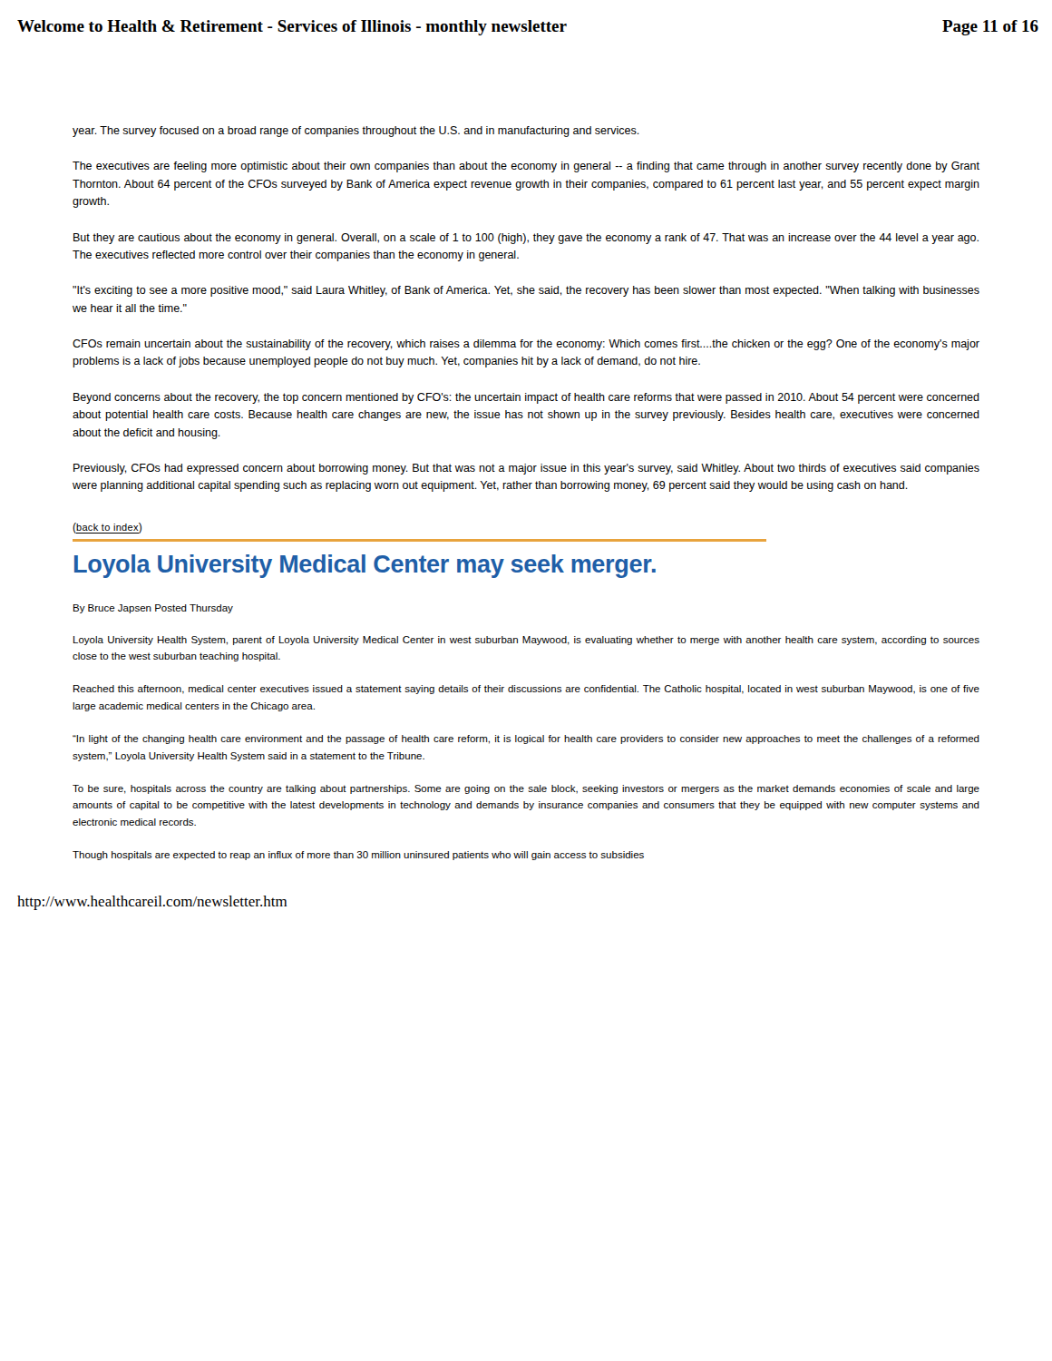Welcome to Health & Retirement - Services of Illinois - monthly newsletter
Page 11 of 16
year. The survey focused on a broad range of companies throughout the U.S. and in manufacturing and services.
The executives are feeling more optimistic about their own companies than about the economy in general -- a finding that came through in another survey recently done by Grant Thornton. About 64 percent of the CFOs surveyed by Bank of America expect revenue growth in their companies, compared to 61 percent last year, and 55 percent expect margin growth.
But they are cautious about the economy in general. Overall, on a scale of 1 to 100 (high), they gave the economy a rank of 47. That was an increase over the 44 level a year ago. The executives reflected more control over their companies than the economy in general.
"It's exciting to see a more positive mood," said Laura Whitley, of Bank of America. Yet, she said, the recovery has been slower than most expected. "When talking with businesses we hear it all the time."
CFOs remain uncertain about the sustainability of the recovery, which raises a dilemma for the economy: Which comes first....the chicken or the egg? One of the economy's major problems is a lack of jobs because unemployed people do not buy much. Yet, companies hit by a lack of demand, do not hire.
Beyond concerns about the recovery, the top concern mentioned by CFO's: the uncertain impact of health care reforms that were passed in 2010. About 54 percent were concerned about potential health care costs. Because health care changes are new, the issue has not shown up in the survey previously. Besides health care, executives were concerned about the deficit and housing.
Previously, CFOs had expressed concern about borrowing money. But that was not a major issue in this year's survey, said Whitley. About two thirds of executives said companies were planning additional capital spending such as replacing worn out equipment. Yet, rather than borrowing money, 69 percent said they would be using cash on hand.
(back to index)
Loyola University Medical Center may seek merger.
By Bruce Japsen Posted Thursday
Loyola University Health System, parent of Loyola University Medical Center in west suburban Maywood, is evaluating whether to merge with another health care system, according to sources close to the west suburban teaching hospital.
Reached this afternoon, medical center executives issued a statement saying details of their discussions are confidential. The Catholic hospital, located in west suburban Maywood, is one of five large academic medical centers in the Chicago area.
“In light of the changing health care environment and the passage of health care reform, it is logical for health care providers to consider new approaches to meet the challenges of a reformed system,” Loyola University Health System said in a statement to the Tribune.
To be sure, hospitals across the country are talking about partnerships. Some are going on the sale block, seeking investors or mergers as the market demands economies of scale and large amounts of capital to be competitive with the latest developments in technology and demands by insurance companies and consumers that they be equipped with new computer systems and electronic medical records.
Though hospitals are expected to reap an influx of more than 30 million uninsured patients who will gain access to subsidies
http://www.healthcareil.com/newsletter.htm